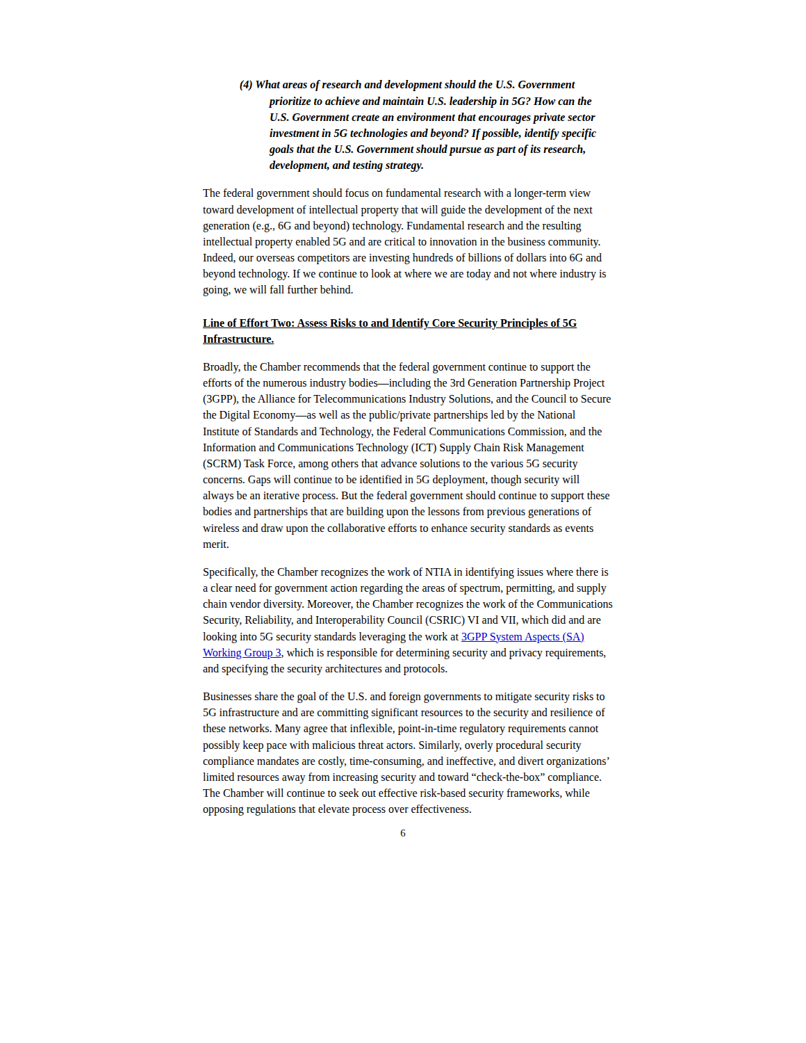(4) What areas of research and development should the U.S. Government prioritize to achieve and maintain U.S. leadership in 5G? How can the U.S. Government create an environment that encourages private sector investment in 5G technologies and beyond? If possible, identify specific goals that the U.S. Government should pursue as part of its research, development, and testing strategy.
The federal government should focus on fundamental research with a longer-term view toward development of intellectual property that will guide the development of the next generation (e.g., 6G and beyond) technology. Fundamental research and the resulting intellectual property enabled 5G and are critical to innovation in the business community. Indeed, our overseas competitors are investing hundreds of billions of dollars into 6G and beyond technology. If we continue to look at where we are today and not where industry is going, we will fall further behind.
Line of Effort Two: Assess Risks to and Identify Core Security Principles of 5G Infrastructure.
Broadly, the Chamber recommends that the federal government continue to support the efforts of the numerous industry bodies—including the 3rd Generation Partnership Project (3GPP), the Alliance for Telecommunications Industry Solutions, and the Council to Secure the Digital Economy—as well as the public/private partnerships led by the National Institute of Standards and Technology, the Federal Communications Commission, and the Information and Communications Technology (ICT) Supply Chain Risk Management (SCRM) Task Force, among others that advance solutions to the various 5G security concerns. Gaps will continue to be identified in 5G deployment, though security will always be an iterative process. But the federal government should continue to support these bodies and partnerships that are building upon the lessons from previous generations of wireless and draw upon the collaborative efforts to enhance security standards as events merit.
Specifically, the Chamber recognizes the work of NTIA in identifying issues where there is a clear need for government action regarding the areas of spectrum, permitting, and supply chain vendor diversity. Moreover, the Chamber recognizes the work of the Communications Security, Reliability, and Interoperability Council (CSRIC) VI and VII, which did and are looking into 5G security standards leveraging the work at 3GPP System Aspects (SA) Working Group 3, which is responsible for determining security and privacy requirements, and specifying the security architectures and protocols.
Businesses share the goal of the U.S. and foreign governments to mitigate security risks to 5G infrastructure and are committing significant resources to the security and resilience of these networks. Many agree that inflexible, point-in-time regulatory requirements cannot possibly keep pace with malicious threat actors. Similarly, overly procedural security compliance mandates are costly, time-consuming, and ineffective, and divert organizations’ limited resources away from increasing security and toward “check-the-box” compliance. The Chamber will continue to seek out effective risk-based security frameworks, while opposing regulations that elevate process over effectiveness.
6